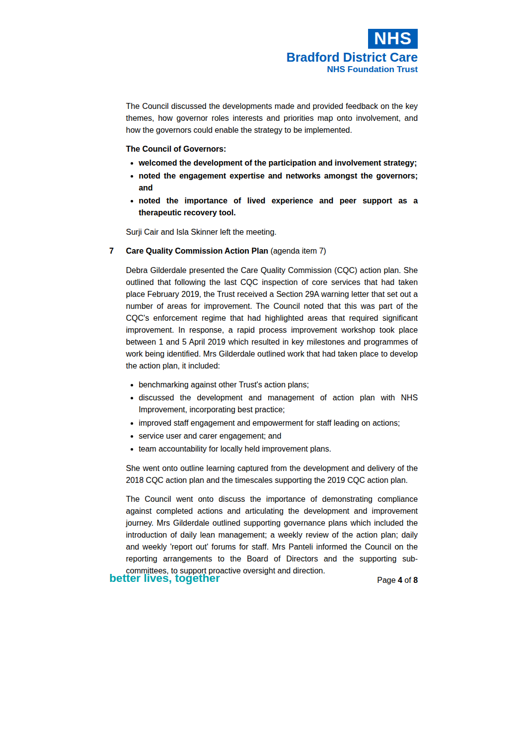NHS
Bradford District Care
NHS Foundation Trust
The Council discussed the developments made and provided feedback on the key themes, how governor roles interests and priorities map onto involvement, and how the governors could enable the strategy to be implemented.
The Council of Governors:
welcomed the development of the participation and involvement strategy;
noted the engagement expertise and networks amongst the governors; and
noted the importance of lived experience and peer support as a therapeutic recovery tool.
Surji Cair and Isla Skinner left the meeting.
7
Care Quality Commission Action Plan (agenda item 7)
Debra Gilderdale presented the Care Quality Commission (CQC) action plan. She outlined that following the last CQC inspection of core services that had taken place February 2019, the Trust received a Section 29A warning letter that set out a number of areas for improvement. The Council noted that this was part of the CQC's enforcement regime that had highlighted areas that required significant improvement. In response, a rapid process improvement workshop took place between 1 and 5 April 2019 which resulted in key milestones and programmes of work being identified. Mrs Gilderdale outlined work that had taken place to develop the action plan, it included:
benchmarking against other Trust's action plans;
discussed the development and management of action plan with NHS Improvement, incorporating best practice;
improved staff engagement and empowerment for staff leading on actions;
service user and carer engagement; and
team accountability for locally held improvement plans.
She went onto outline learning captured from the development and delivery of the 2018 CQC action plan and the timescales supporting the 2019 CQC action plan.
The Council went onto discuss the importance of demonstrating compliance against completed actions and articulating the development and improvement journey. Mrs Gilderdale outlined supporting governance plans which included the introduction of daily lean management; a weekly review of the action plan; daily and weekly 'report out' forums for staff. Mrs Panteli informed the Council on the reporting arrangements to the Board of Directors and the supporting sub-committees, to support proactive oversight and direction.
better lives, together
Page 4 of 8